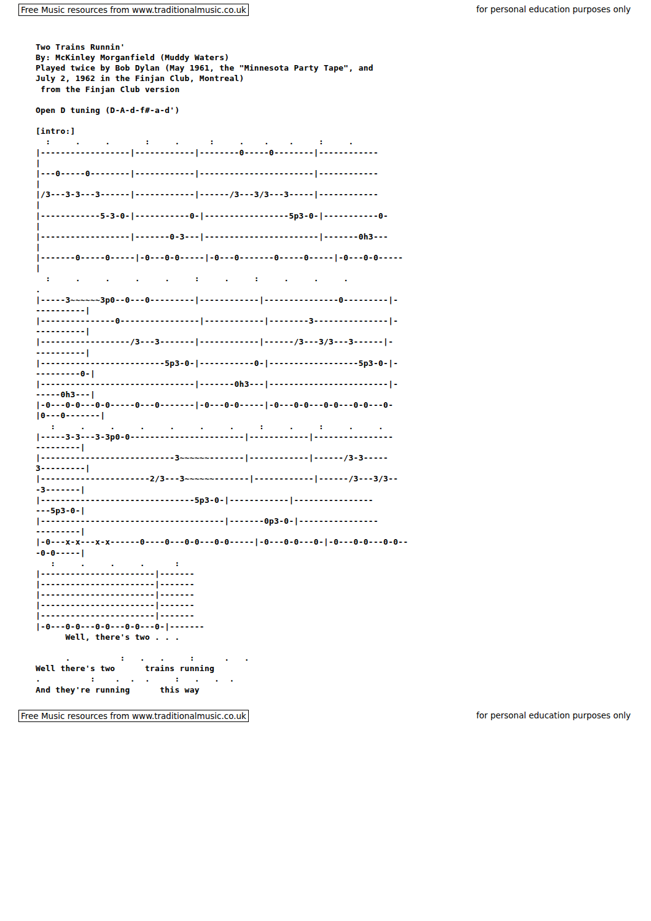Free Music resources from www.traditionalmusic.co.uk for personal education purposes only
Two Trains Runnin'
By: McKinley Morganfield (Muddy Waters)
Played twice by Bob Dylan (May 1961, the "Minnesota Party Tape", and
July 2, 1962 in the Finjan Club, Montreal)
 from the Finjan Club version

Open D tuning (D-A-d-f#-a-d')

[intro:]
  :     .     .       :     .      :     .    .    .     :     .
|------------------|------------|--------0-----0--------|------------
|
|---0-----0--------|------------|-----------------------|------------
|
|/3---3-3---3------|------------|------/3---3/3---3-----|------------
|
|------------5-3-0-|-----------0-|-----------------5p3-0-|-----------0-
|
|------------------|-------0-3---|-----------------------|-------0h3---
|
|-------0-----0-----|-0---0-0-----|-0---0-------0-----0-----|-0---0-0-----
|
  :     .     .     .     .     :     .     :     .     .     .
.
|-----3~~~~~~3p0--0---0---------|------------|---------------0---------|-
----------|
|---------------0----------------|------------|--------3---------------|-
----------|
|------------------/3---3-------|------------|------/3---3/3---3------|-
----------|
|-------------------------5p3-0-|-----------0-|------------------5p3-0-|-
---------0-|
|-------------------------------|-------0h3---|------------------------|-
-----0h3---|
|-0---0-0---0-0-----0---0-------|-0---0-0-----|-0---0-0---0-0---0-0---0-
|0---0-------|
   :     .     .     .     .     .     .     :     .     :     .     .
|-----3-3---3-3p0-0-----------------------|------------|----------------
---------|
|---------------------------3~~~~~~-------|------------|------/3-3-----
3---------|
|----------------------2/3---3~~~~~~-------|------------|------/3---3/3--
-3-------|
|-------------------------------5p3-0-|------------|----------------
---5p3-0-|
|-------------------------------------|-------0p3-0-|----------------
---------|
|-0---x-x---x-x------0----0---0-0---0-0-----|-0---0-0---0-|-0---0-0---0-0--
-0-0-----|
   :     .     .     .      :
|-----------------------|-------
|-----------------------|-------
|-----------------------|-------
|-----------------------|-------
|-----------------------|-------
|-0---0-0---0-0---0-0---0-|-------
      Well, there's two . . .

      .          :   .   .     :      .   .
Well there's two      trains running
.          :    .  .  .     :   .   .  .
And they're running      this way
Free Music resources from www.traditionalmusic.co.uk for personal education purposes only